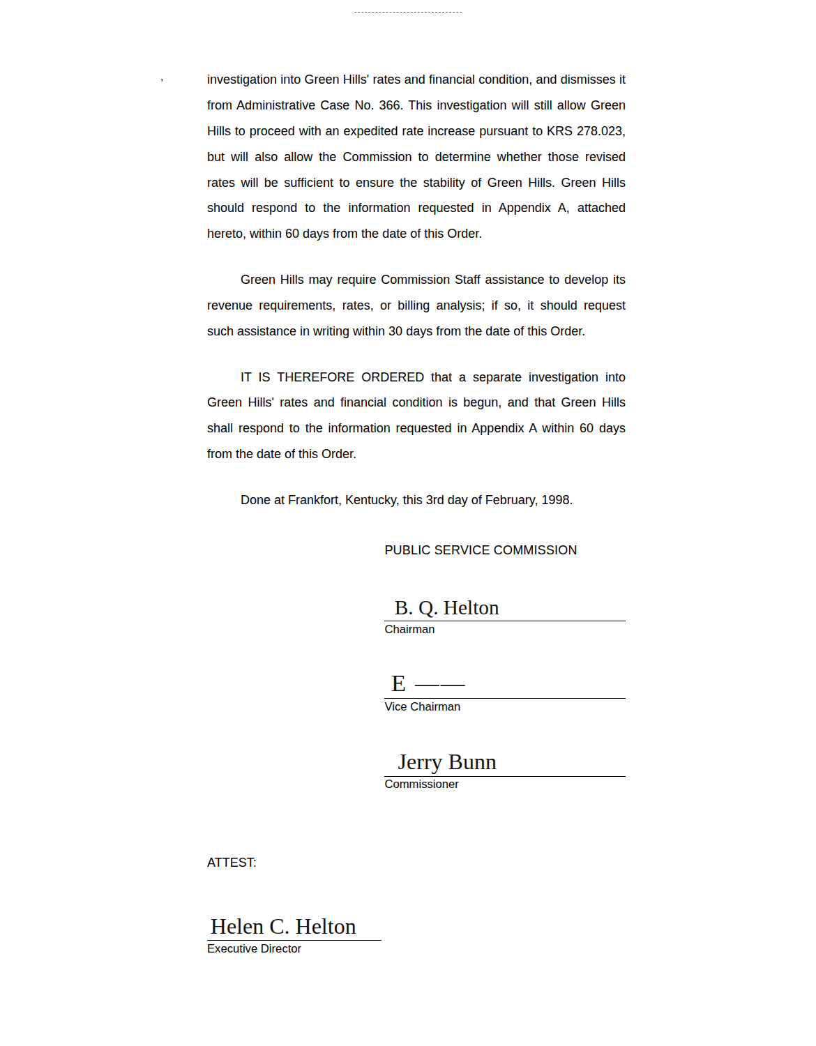,
investigation into Green Hills' rates and financial condition, and dismisses it from Administrative Case No. 366. This investigation will still allow Green Hills to proceed with an expedited rate increase pursuant to KRS 278.023, but will also allow the Commission to determine whether those revised rates will be sufficient to ensure the stability of Green Hills. Green Hills should respond to the information requested in Appendix A, attached hereto, within 60 days from the date of this Order.
Green Hills may require Commission Staff assistance to develop its revenue requirements, rates, or billing analysis; if so, it should request such assistance in writing within 30 days from the date of this Order.
IT IS THEREFORE ORDERED that a separate investigation into Green Hills' rates and financial condition is begun, and that Green Hills shall respond to the information requested in Appendix A within 60 days from the date of this Order.
Done at Frankfort, Kentucky, this 3rd day of February, 1998.
PUBLIC SERVICE COMMISSION
B. Q. Helton
Chairman
E ——
Vice Chairman
Jerry Bunn
Commissioner
ATTEST:
Helen C. Helton
Executive Director